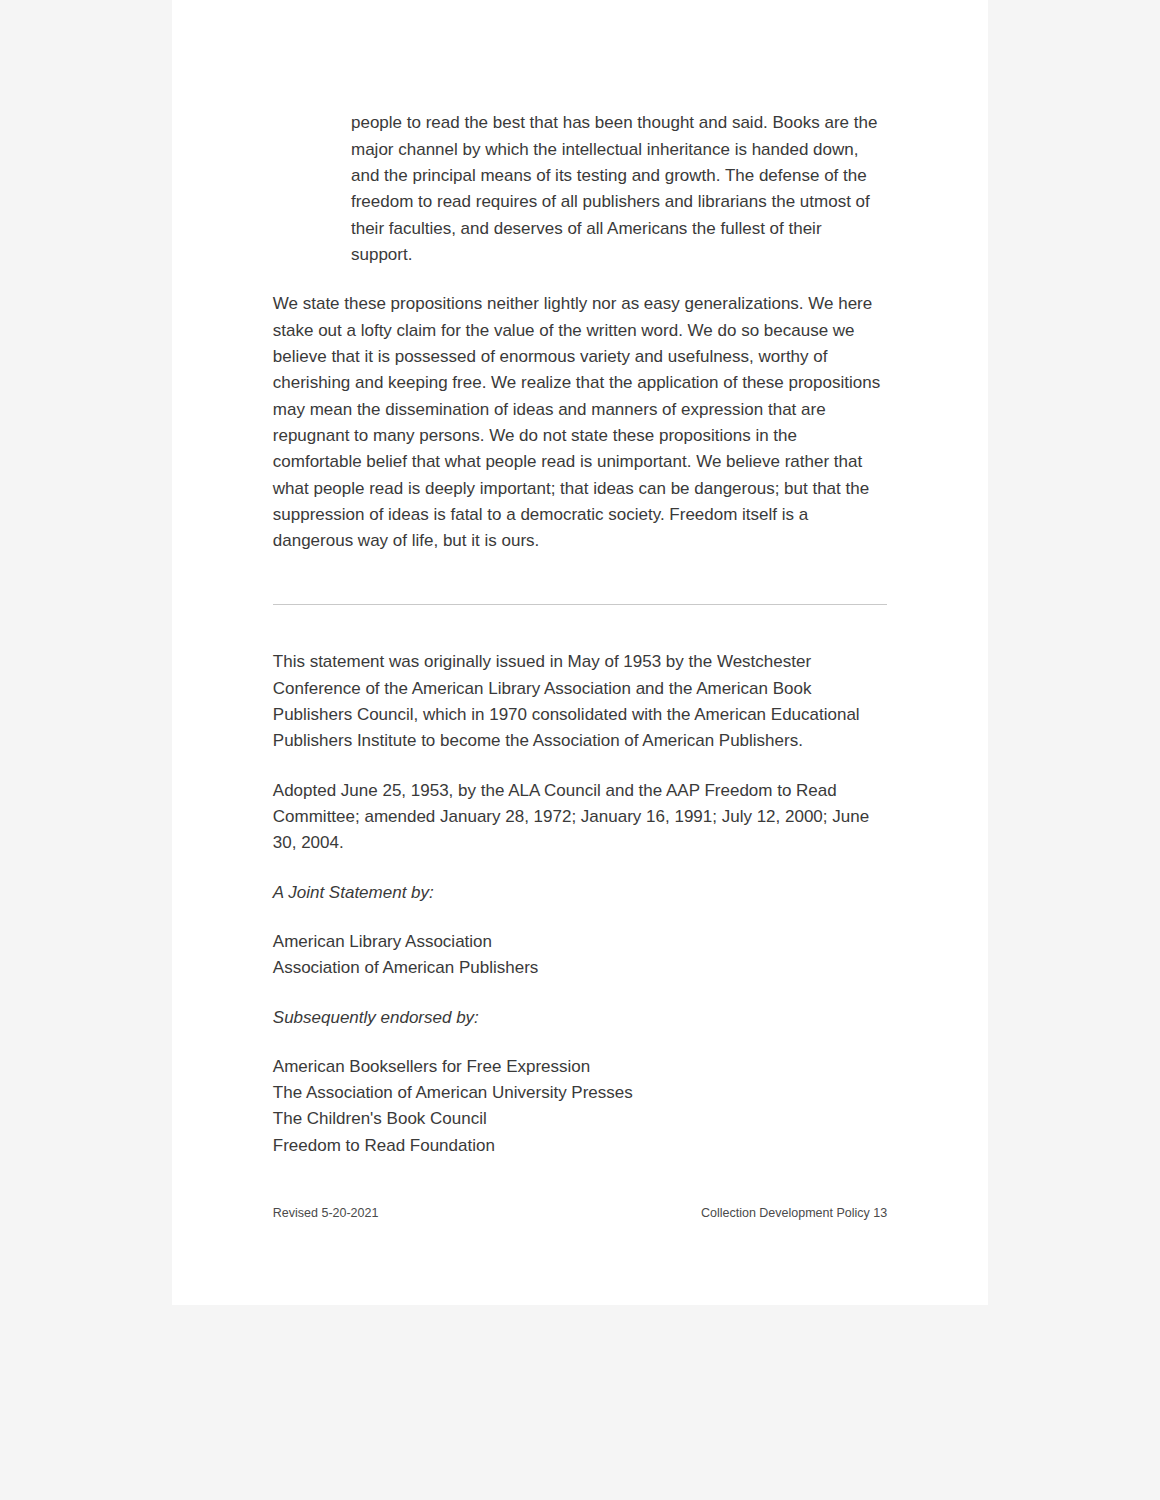people to read the best that has been thought and said. Books are the major channel by which the intellectual inheritance is handed down, and the principal means of its testing and growth. The defense of the freedom to read requires of all publishers and librarians the utmost of their faculties, and deserves of all Americans the fullest of their support.
We state these propositions neither lightly nor as easy generalizations. We here stake out a lofty claim for the value of the written word. We do so because we believe that it is possessed of enormous variety and usefulness, worthy of cherishing and keeping free. We realize that the application of these propositions may mean the dissemination of ideas and manners of expression that are repugnant to many persons. We do not state these propositions in the comfortable belief that what people read is unimportant. We believe rather that what people read is deeply important; that ideas can be dangerous; but that the suppression of ideas is fatal to a democratic society. Freedom itself is a dangerous way of life, but it is ours.
This statement was originally issued in May of 1953 by the Westchester Conference of the American Library Association and the American Book Publishers Council, which in 1970 consolidated with the American Educational Publishers Institute to become the Association of American Publishers.
Adopted June 25, 1953, by the ALA Council and the AAP Freedom to Read Committee; amended January 28, 1972; January 16, 1991; July 12, 2000; June 30, 2004.
A Joint Statement by:
American Library Association Association of American Publishers
Subsequently endorsed by:
American Booksellers for Free Expression The Association of American University Presses The Children's Book Council Freedom to Read Foundation
Revised 5-20-2021 Collection Development Policy 13